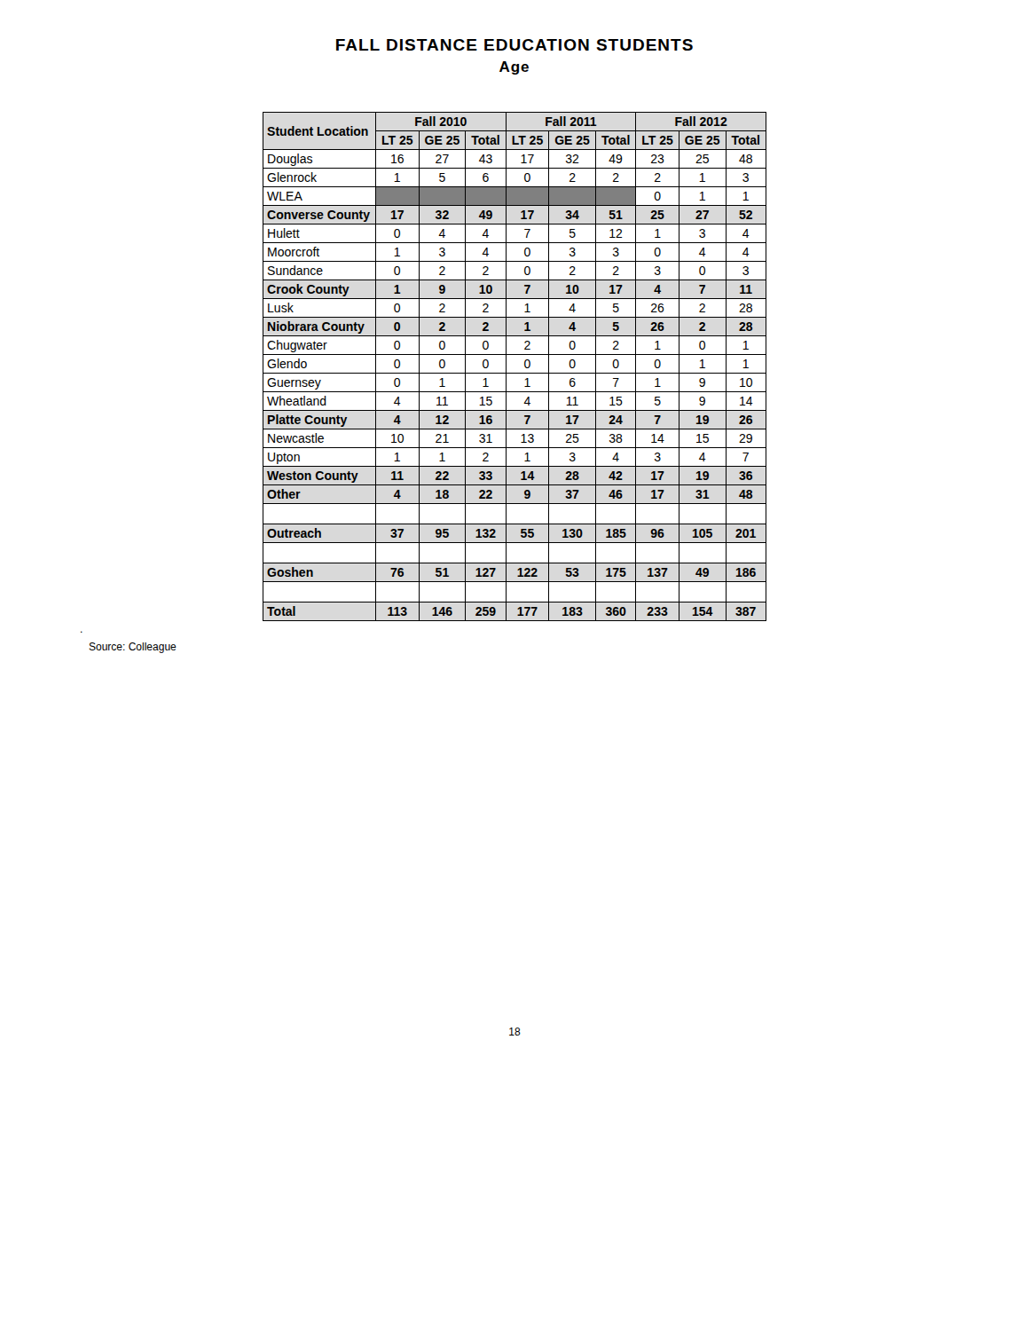FALL DISTANCE EDUCATION STUDENTS
Age
| Student Location | Fall 2010 | Fall 2011 | Fall 2012 |
| --- | --- | --- | --- |
| LT 25 | GE 25 | Total | LT 25 | GE 25 | Total | LT 25 | GE 25 | Total |
| Douglas | 16 | 27 | 43 | 17 | 32 | 49 | 23 | 25 | 48 |
| Glenrock | 1 | 5 | 6 | 0 | 2 | 2 | 2 | 1 | 3 |
| WLEA | | | | | | | 0 | 1 | 1 |
| Converse County | 17 | 32 | 49 | 17 | 34 | 51 | 25 | 27 | 52 |
| Hulett | 0 | 4 | 4 | 7 | 5 | 12 | 1 | 3 | 4 |
| Moorcroft | 1 | 3 | 4 | 0 | 3 | 3 | 0 | 4 | 4 |
| Sundance | 0 | 2 | 2 | 0 | 2 | 2 | 3 | 0 | 3 |
| Crook County | 1 | 9 | 10 | 7 | 10 | 17 | 4 | 7 | 11 |
| Lusk | 0 | 2 | 2 | 1 | 4 | 5 | 26 | 2 | 28 |
| Niobrara County | 0 | 2 | 2 | 1 | 4 | 5 | 26 | 2 | 28 |
| Chugwater | 0 | 0 | 0 | 2 | 0 | 2 | 1 | 0 | 1 |
| Glendo | 0 | 0 | 0 | 0 | 0 | 0 | 0 | 1 | 1 |
| Guernsey | 0 | 1 | 1 | 1 | 6 | 7 | 1 | 9 | 10 |
| Wheatland | 4 | 11 | 15 | 4 | 11 | 15 | 5 | 9 | 14 |
| Platte County | 4 | 12 | 16 | 7 | 17 | 24 | 7 | 19 | 26 |
| Newcastle | 10 | 21 | 31 | 13 | 25 | 38 | 14 | 15 | 29 |
| Upton | 1 | 1 | 2 | 1 | 3 | 4 | 3 | 4 | 7 |
| Weston County | 11 | 22 | 33 | 14 | 28 | 42 | 17 | 19 | 36 |
| Other | 4 | 18 | 22 | 9 | 37 | 46 | 17 | 31 | 48 |
| Outreach | 37 | 95 | 132 | 55 | 130 | 185 | 96 | 105 | 201 |
| Goshen | 76 | 51 | 127 | 122 | 53 | 175 | 137 | 49 | 186 |
| Total | 113 | 146 | 259 | 177 | 183 | 360 | 233 | 154 | 387 |
.
Source: Colleague
18